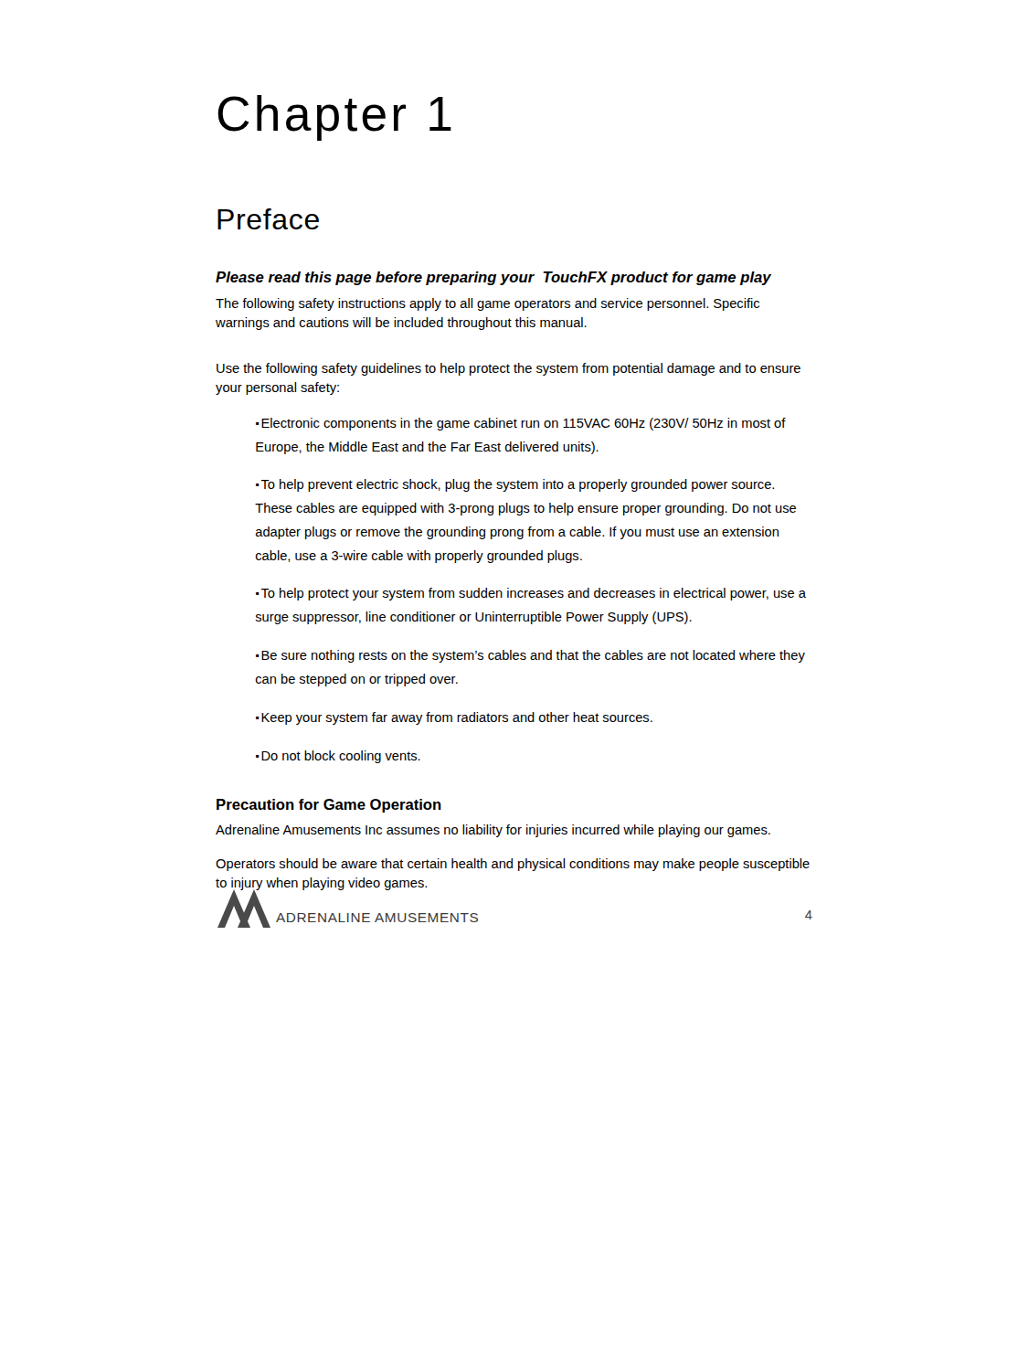Chapter 1
Preface
Please read this page before preparing your TouchFX product for game play
The following safety instructions apply to all game operators and service personnel. Specific warnings and cautions will be included throughout this manual.
Use the following safety guidelines to help protect the system from potential damage and to ensure your personal safety:
Electronic components in the game cabinet run on 115VAC 60Hz (230V/ 50Hz in most of Europe, the Middle East and the Far East delivered units).
To help prevent electric shock, plug the system into a properly grounded power source. These cables are equipped with 3-prong plugs to help ensure proper grounding. Do not use adapter plugs or remove the grounding prong from a cable. If you must use an extension cable, use a 3-wire cable with properly grounded plugs.
To help protect your system from sudden increases and decreases in electrical power, use a surge suppressor, line conditioner or Uninterruptible Power Supply (UPS).
Be sure nothing rests on the system’s cables and that the cables are not located where they can be stepped on or tripped over.
Keep your system far away from radiators and other heat sources.
Do not block cooling vents.
Precaution for Game Operation
Adrenaline Amusements Inc assumes no liability for injuries incurred while playing our games.
Operators should be aware that certain health and physical conditions may make people susceptible to injury when playing video games.
ADRENALINE AMUSEMENTS
4